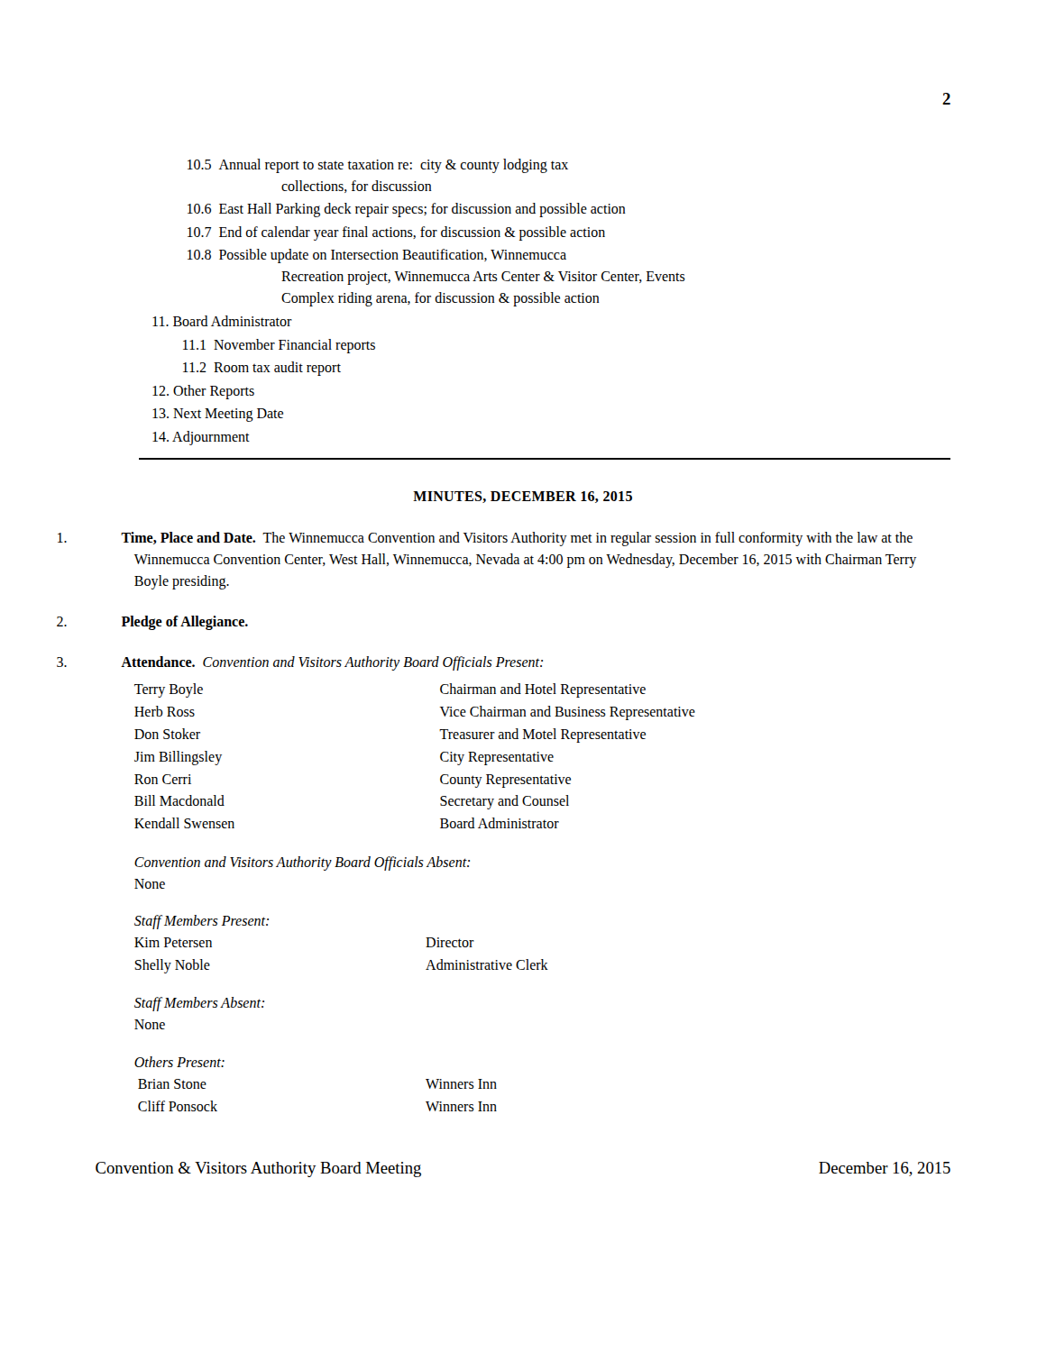2
10.5 Annual report to state taxation re: city & county lodging taxcollections, for discussion
10.6 East Hall Parking deck repair specs; for discussion and possible action
10.7 End of calendar year final actions, for discussion & possible action
10.8 Possible update on Intersection Beautification, WinnemuccaRecreation project, Winnemucca Arts Center & Visitor Center, Events Complex riding arena, for discussion & possible action
11. Board Administrator
11.1 November Financial reports
11.2 Room tax audit report
12. Other Reports
13. Next Meeting Date
14. Adjournment
MINUTES, DECEMBER 16, 2015
1. Time, Place and Date. The Winnemucca Convention and Visitors Authority met in regular session in full conformity with the law at the Winnemucca Convention Center, West Hall, Winnemucca, Nevada at 4:00 pm on Wednesday, December 16, 2015 with Chairman Terry Boyle presiding.
2. Pledge of Allegiance.
3. Attendance. Convention and Visitors Authority Board Officials Present:
| Terry Boyle | Chairman and Hotel Representative |
| Herb Ross | Vice Chairman and Business Representative |
| Don Stoker | Treasurer and Motel Representative |
| Jim Billingsley | City Representative |
| Ron Cerri | County Representative |
| Bill Macdonald | Secretary and Counsel |
| Kendall Swensen | Board Administrator |
Convention and Visitors Authority Board Officials Absent:
None
Staff Members Present:
| Kim Petersen | Director |
| Shelly Noble | Administrative Clerk |
Staff Members Absent:
None
Others Present:
| Brian Stone | Winners Inn |
| Cliff Ponsock | Winners Inn |
Convention & Visitors Authority Board Meeting December 16, 2015